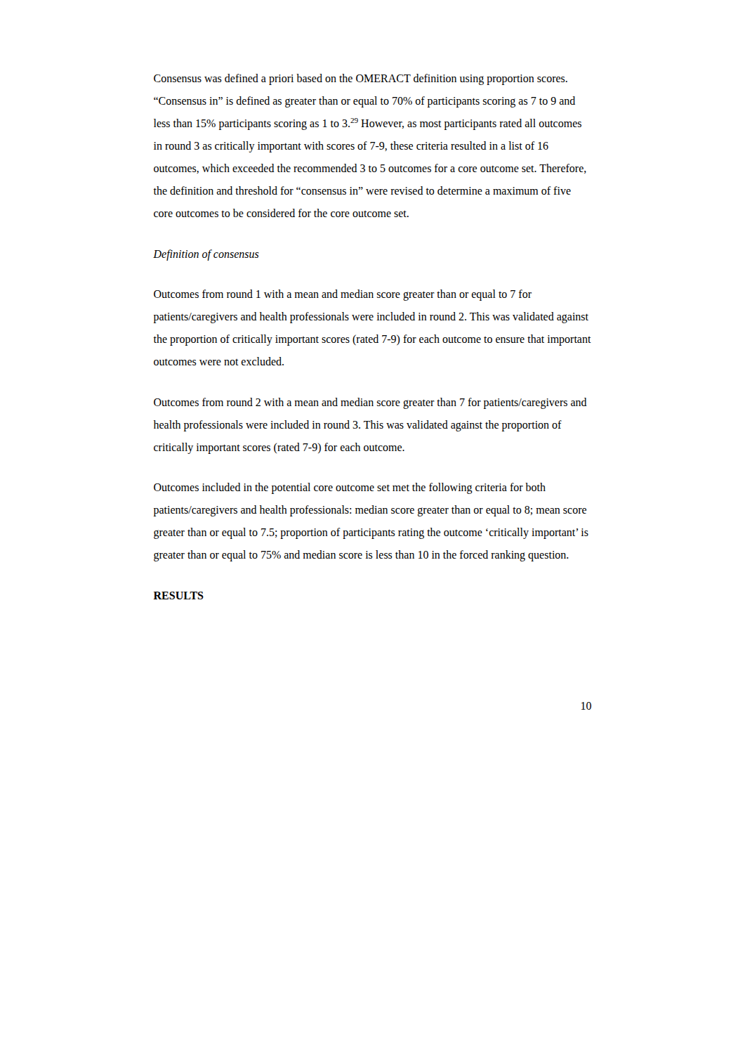Consensus was defined a priori based on the OMERACT definition using proportion scores. “Consensus in” is defined as greater than or equal to 70% of participants scoring as 7 to 9 and less than 15% participants scoring as 1 to 3.29 However, as most participants rated all outcomes in round 3 as critically important with scores of 7-9, these criteria resulted in a list of 16 outcomes, which exceeded the recommended 3 to 5 outcomes for a core outcome set. Therefore, the definition and threshold for “consensus in” were revised to determine a maximum of five core outcomes to be considered for the core outcome set.
Definition of consensus
Outcomes from round 1 with a mean and median score greater than or equal to 7 for patients/caregivers and health professionals were included in round 2. This was validated against the proportion of critically important scores (rated 7-9) for each outcome to ensure that important outcomes were not excluded.
Outcomes from round 2 with a mean and median score greater than 7 for patients/caregivers and health professionals were included in round 3. This was validated against the proportion of critically important scores (rated 7-9) for each outcome.
Outcomes included in the potential core outcome set met the following criteria for both patients/caregivers and health professionals: median score greater than or equal to 8; mean score greater than or equal to 7.5; proportion of participants rating the outcome ‘critically important’ is greater than or equal to 75% and median score is less than 10 in the forced ranking question.
RESULTS
10